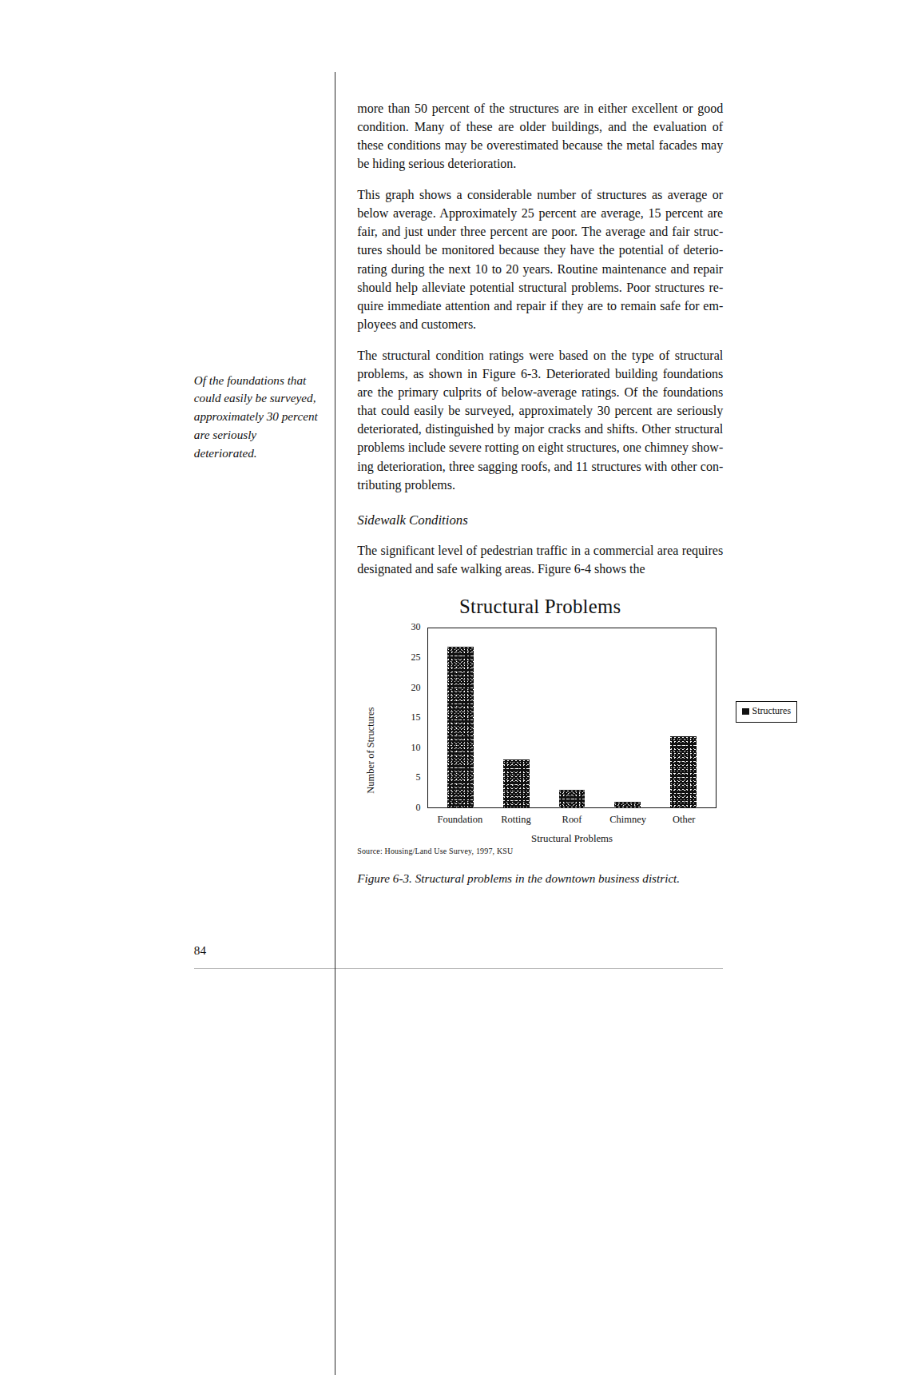Of the foundations that could easily be surveyed, approximately 30 percent are seriously deteriorated.
more than 50 percent of the structures are in either excellent or good condition. Many of these are older buildings, and the evaluation of these conditions may be overestimated because the metal facades may be hiding serious deterioration.
This graph shows a considerable number of structures as average or below average. Approximately 25 percent are average, 15 percent are fair, and just under three percent are poor. The average and fair structures should be monitored because they have the potential of deteriorating during the next 10 to 20 years. Routine maintenance and repair should help alleviate potential structural problems. Poor structures require immediate attention and repair if they are to remain safe for employees and customers.
The structural condition ratings were based on the type of structural problems, as shown in Figure 6-3. Deteriorated building foundations are the primary culprits of below-average ratings. Of the foundations that could easily be surveyed, approximately 30 percent are seriously deteriorated, distinguished by major cracks and shifts. Other structural problems include severe rotting on eight structures, one chimney showing deterioration, three sagging roofs, and 11 structures with other contributing problems.
Sidewalk Conditions
The significant level of pedestrian traffic in a commercial area requires designated and safe walking areas. Figure 6-4 shows the
Structural Problems
Number of Structures
30 25 20 15 10 5 0
Structures
Foundation Rotting Roof Chimney Other
Structural Problems
Source: Housing/Land Use Survey, 1997, KSU
Figure 6-3. Structural problems in the downtown business district.
84